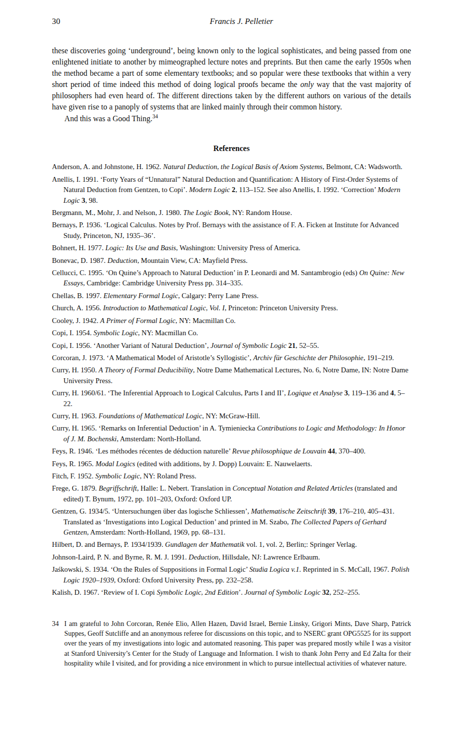30 Francis J. Pelletier
these discoveries going ‘underground’, being known only to the logical sophisticates, and being passed from one enlightened initiate to another by mimeographed lecture notes and preprints. But then came the early 1950s when the method became a part of some elementary textbooks; and so popular were these textbooks that within a very short period of time indeed this method of doing logical proofs became the only way that the vast majority of philosophers had even heard of. The different directions taken by the different authors on various of the details have given rise to a panoply of systems that are linked mainly through their common history.
And this was a Good Thing.34
References
Anderson, A. and Johnstone, H. 1962. Natural Deduction, the Logical Basis of Axiom Systems, Belmont, CA: Wadsworth.
Anellis, I. 1991. ‘Forty Years of “Unnatural” Natural Deduction and Quantification: A History of First-Order Systems of Natural Deduction from Gentzen, to Copi’. Modern Logic 2, 113–152. See also Anellis, I. 1992. ‘Correction’ Modern Logic 3, 98.
Bergmann, M., Mohr, J. and Nelson, J. 1980. The Logic Book, NY: Random House.
Bernays, P. 1936. ‘Logical Calculus. Notes by Prof. Bernays with the assistance of F. A. Ficken at Institute for Advanced Study, Princeton, NJ, 1935–36’.
Bohnert, H. 1977. Logic: Its Use and Basis, Washington: University Press of America.
Bonevac, D. 1987. Deduction, Mountain View, CA: Mayfield Press.
Cellucci, C. 1995. ‘On Quine’s Approach to Natural Deduction’ in P. Leonardi and M. Santambrogio (eds) On Quine: New Essays, Cambridge: Cambridge University Press pp. 314–335.
Chellas, B. 1997. Elementary Formal Logic, Calgary: Perry Lane Press.
Church, A. 1956. Introduction to Mathematical Logic, Vol. I, Princeton: Princeton University Press.
Cooley, J. 1942. A Primer of Formal Logic, NY: Macmillan Co.
Copi, I. 1954. Symbolic Logic, NY: Macmillan Co.
Copi, I. 1956. ‘Another Variant of Natural Deduction’, Journal of Symbolic Logic 21, 52–55.
Corcoran, J. 1973. ‘A Mathematical Model of Aristotle’s Syllogistic’, Archiv für Geschichte der Philosophie, 191–219.
Curry, H. 1950. A Theory of Formal Deducibility, Notre Dame Mathematical Lectures, No. 6, Notre Dame, IN: Notre Dame University Press.
Curry, H. 1960/61. ‘The Inferential Approach to Logical Calculus, Parts I and II’, Logique et Analyse 3, 119–136 and 4, 5–22.
Curry, H. 1963. Foundations of Mathematical Logic, NY: McGraw-Hill.
Curry, H. 1965. ‘Remarks on Inferential Deduction’ in A. Tymieniecka Contributions to Logic and Methodology: In Honor of J. M. Bochenski, Amsterdam: North-Holland.
Feys, R. 1946. ‘Les méthodes récentes de déduction naturelle’ Revue philosophique de Louvain 44, 370–400.
Feys, R. 1965. Modal Logics (edited with additions, by J. Dopp) Louvain: E. Nauwelaerts.
Fitch, F. 1952. Symbolic Logic, NY: Roland Press.
Frege, G. 1879. Begriffschrift, Halle: L. Nebert. Translation in Conceptual Notation and Related Articles (translated and edited) T. Bynum, 1972, pp. 101–203, Oxford: Oxford UP.
Gentzen, G. 1934/5. ‘Untersuchungen über das logische Schliessen’, Mathematische Zeitschrift 39, 176–210, 405–431. Translated as ‘Investigations into Logical Deduction’ and printed in M. Szabo, The Collected Papers of Gerhard Gentzen, Amsterdam: North-Holland, 1969, pp. 68–131.
Hilbert, D. and Bernays, P. 1934/1939. Gundlagen der Mathematik vol. 1, vol. 2, Berlin;: Springer Verlag.
Johnson-Laird, P. N. and Byrne, R. M. J. 1991. Deduction, Hillsdale, NJ: Lawrence Erlbaum.
Jaśkowski, S. 1934. ‘On the Rules of Suppositions in Formal Logic’ Studia Logica v.1. Reprinted in S. McCall, 1967. Polish Logic 1920–1939, Oxford: Oxford University Press, pp. 232–258.
Kalish, D. 1967. ‘Review of I. Copi Symbolic Logic, 2nd Edition’. Journal of Symbolic Logic 32, 252–255.
34 I am grateful to John Corcoran, Renée Elio, Allen Hazen, David Israel, Bernie Linsky, Grigori Mints, Dave Sharp, Patrick Suppes, Geoff Sutcliffe and an anonymous referee for discussions on this topic, and to NSERC grant OPG5525 for its support over the years of my investigations into logic and automated reasoning. This paper was prepared mostly while I was a visitor at Stanford University’s Center for the Study of Language and Information. I wish to thank John Perry and Ed Zalta for their hospitality while I visited, and for providing a nice environment in which to pursue intellectual activities of whatever nature.